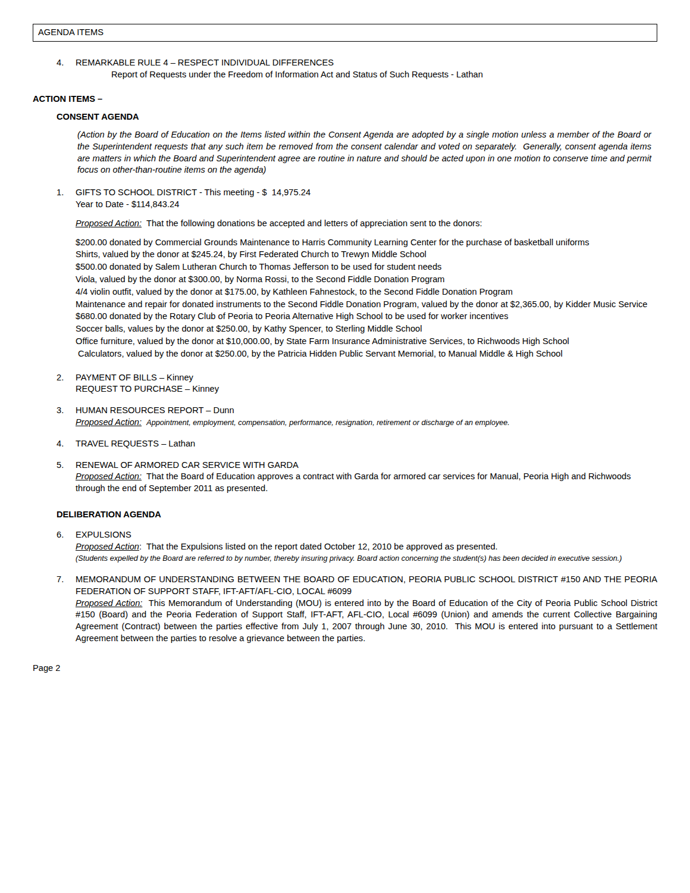AGENDA ITEMS
4.
REMARKABLE RULE 4 – RESPECT INDIVIDUAL DIFFERENCES
Report of Requests under the Freedom of Information Act and Status of Such Requests - Lathan
ACTION ITEMS –
CONSENT AGENDA
(Action by the Board of Education on the Items listed within the Consent Agenda are adopted by a single motion unless a member of the Board or the Superintendent requests that any such item be removed from the consent calendar and voted on separately. Generally, consent agenda items are matters in which the Board and Superintendent agree are routine in nature and should be acted upon in one motion to conserve time and permit focus on other-than-routine items on the agenda)
1.
GIFTS TO SCHOOL DISTRICT - This meeting - $ 14,975.24
Year to Date - $114,843.24
Proposed Action: That the following donations be accepted and letters of appreciation sent to the donors:
$200.00 donated by Commercial Grounds Maintenance to Harris Community Learning Center for the purchase of basketball uniforms
Shirts, valued by the donor at $245.24, by First Federated Church to Trewyn Middle School
$500.00 donated by Salem Lutheran Church to Thomas Jefferson to be used for student needs
Viola, valued by the donor at $300.00, by Norma Rossi, to the Second Fiddle Donation Program
4/4 violin outfit, valued by the donor at $175.00, by Kathleen Fahnestock, to the Second Fiddle Donation Program
Maintenance and repair for donated instruments to the Second Fiddle Donation Program, valued by the donor at $2,365.00, by Kidder Music Service
$680.00 donated by the Rotary Club of Peoria to Peoria Alternative High School to be used for worker incentives
Soccer balls, values by the donor at $250.00, by Kathy Spencer, to Sterling Middle School
Office furniture, valued by the donor at $10,000.00, by State Farm Insurance Administrative Services, to Richwoods High School
Calculators, valued by the donor at $250.00, by the Patricia Hidden Public Servant Memorial, to Manual Middle & High School
2.
PAYMENT OF BILLS – Kinney
REQUEST TO PURCHASE – Kinney
3.
HUMAN RESOURCES REPORT – Dunn
Proposed Action: Appointment, employment, compensation, performance, resignation, retirement or discharge of an employee.
4.
TRAVEL REQUESTS – Lathan
5.
RENEWAL OF ARMORED CAR SERVICE WITH GARDA
Proposed Action: That the Board of Education approves a contract with Garda for armored car services for Manual, Peoria High and Richwoods through the end of September 2011 as presented.
DELIBERATION AGENDA
6.
EXPULSIONS
Proposed Action: That the Expulsions listed on the report dated October 12, 2010 be approved as presented.
(Students expelled by the Board are referred to by number, thereby insuring privacy. Board action concerning the student(s) has been decided in executive session.)
7.
MEMORANDUM OF UNDERSTANDING BETWEEN THE BOARD OF EDUCATION, PEORIA PUBLIC SCHOOL DISTRICT #150 AND THE PEORIA FEDERATION OF SUPPORT STAFF, IFT-AFT/AFL-CIO, LOCAL #6099
Proposed Action: This Memorandum of Understanding (MOU) is entered into by the Board of Education of the City of Peoria Public School District #150 (Board) and the Peoria Federation of Support Staff, IFT-AFT, AFL-CIO, Local #6099 (Union) and amends the current Collective Bargaining Agreement (Contract) between the parties effective from July 1, 2007 through June 30, 2010. This MOU is entered into pursuant to a Settlement Agreement between the parties to resolve a grievance between the parties.
Page 2